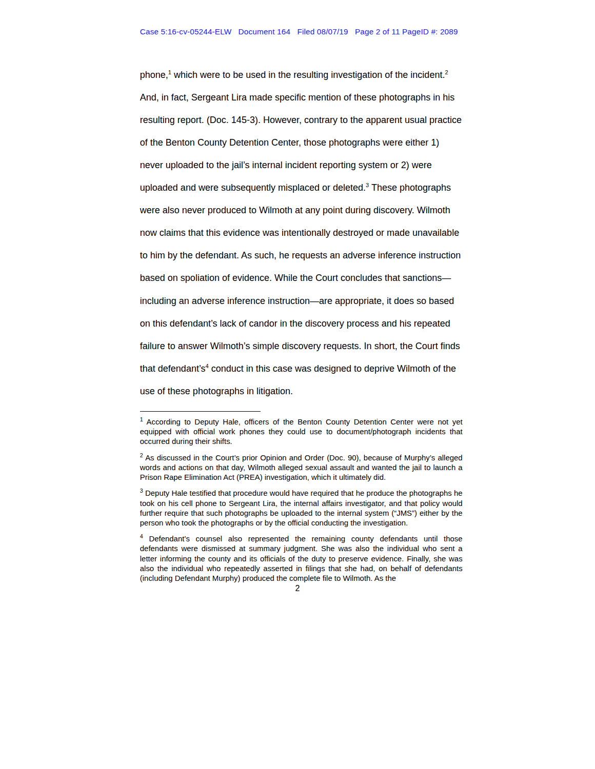Case 5:16-cv-05244-ELW Document 164 Filed 08/07/19 Page 2 of 11 PageID #: 2089
phone,1 which were to be used in the resulting investigation of the incident.2 And, in fact, Sergeant Lira made specific mention of these photographs in his resulting report. (Doc. 145-3). However, contrary to the apparent usual practice of the Benton County Detention Center, those photographs were either 1) never uploaded to the jail’s internal incident reporting system or 2) were uploaded and were subsequently misplaced or deleted.3 These photographs were also never produced to Wilmoth at any point during discovery. Wilmoth now claims that this evidence was intentionally destroyed or made unavailable to him by the defendant. As such, he requests an adverse inference instruction based on spoliation of evidence. While the Court concludes that sanctions—including an adverse inference instruction—are appropriate, it does so based on this defendant’s lack of candor in the discovery process and his repeated failure to answer Wilmoth’s simple discovery requests. In short, the Court finds that defendant’s4 conduct in this case was designed to deprive Wilmoth of the use of these photographs in litigation.
1 According to Deputy Hale, officers of the Benton County Detention Center were not yet equipped with official work phones they could use to document/photograph incidents that occurred during their shifts.
2 As discussed in the Court’s prior Opinion and Order (Doc. 90), because of Murphy’s alleged words and actions on that day, Wilmoth alleged sexual assault and wanted the jail to launch a Prison Rape Elimination Act (PREA) investigation, which it ultimately did.
3 Deputy Hale testified that procedure would have required that he produce the photographs he took on his cell phone to Sergeant Lira, the internal affairs investigator, and that policy would further require that such photographs be uploaded to the internal system (“JMS”) either by the person who took the photographs or by the official conducting the investigation.
4 Defendant’s counsel also represented the remaining county defendants until those defendants were dismissed at summary judgment. She was also the individual who sent a letter informing the county and its officials of the duty to preserve evidence. Finally, she was also the individual who repeatedly asserted in filings that she had, on behalf of defendants (including Defendant Murphy) produced the complete file to Wilmoth. As the
2